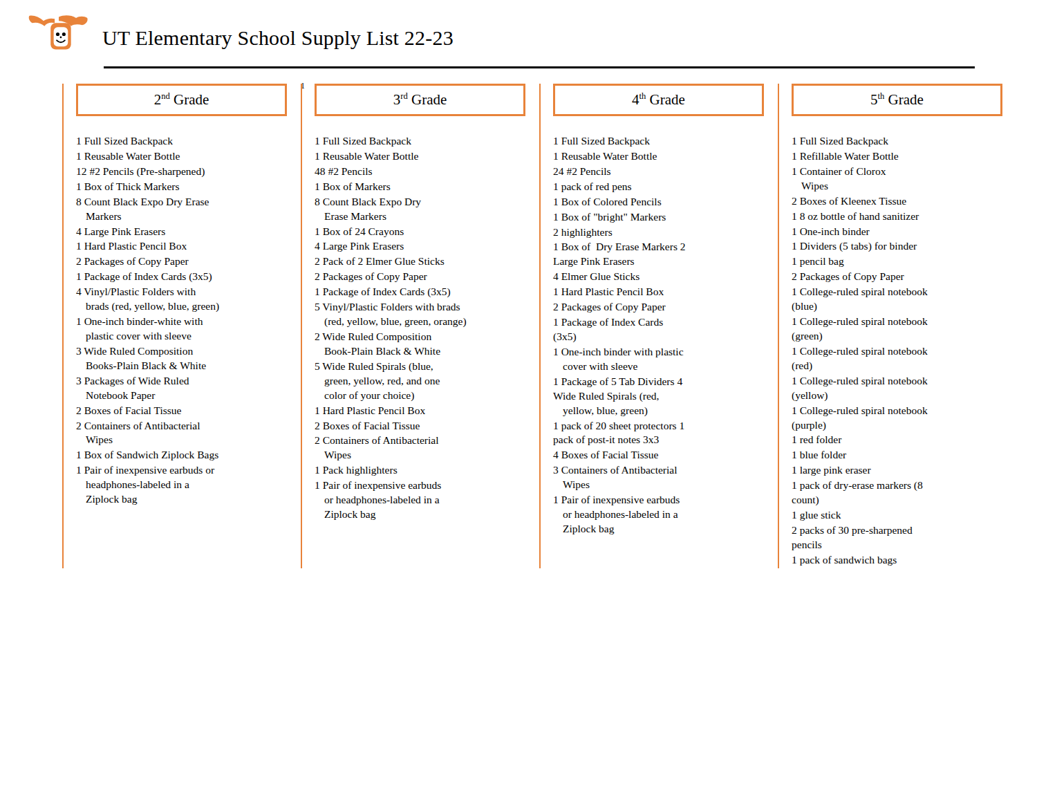UT Elementary School Supply List 22-23
1
2nd Grade
1 Full Sized Backpack
1 Reusable Water Bottle
12 #2 Pencils (Pre-sharpened)
1 Box of Thick Markers
8 Count Black Expo Dry EraseMarkers
4 Large Pink Erasers
1 Hard Plastic Pencil Box
2 Packages of Copy Paper
1 Package of Index Cards (3x5)
4 Vinyl/Plastic Folders withbrads (red, yellow, blue, green)
1 One-inch binder-white withplastic cover with sleeve
3 Wide Ruled CompositionBooks-Plain Black & White
3 Packages of Wide RuledNotebook Paper
2 Boxes of Facial Tissue
2 Containers of AntibacterialWipes
1 Box of Sandwich Ziplock Bags
1 Pair of inexpensive earbuds orheadphones-labeled in a Ziplock bag
3rd Grade
1 Full Sized Backpack
1 Reusable Water Bottle
48 #2 Pencils
1 Box of Markers
8 Count Black Expo DryErase Markers
1 Box of 24 Crayons
4 Large Pink Erasers
2 Pack of 2 Elmer Glue Sticks
2 Packages of Copy Paper
1 Package of Index Cards (3x5)
5 Vinyl/Plastic Folders with brads(red, yellow, blue, green, orange)
2 Wide Ruled CompositionBook-Plain Black & White
5 Wide Ruled Spirals (blue,green, yellow, red, and one color of your choice)
1 Hard Plastic Pencil Box
2 Boxes of Facial Tissue
2 Containers of AntibacterialWipes
1 Pack highlighters
1 Pair of inexpensive earbudsor headphones-labeled in a Ziplock bag
4th Grade
1 Full Sized Backpack
1 Reusable Water Bottle
24 #2 Pencils
1 pack of red pens
1 Box of Colored Pencils
1 Box of "bright" Markers
2 highlighters
1 Box of Dry Erase Markers 2Large Pink Erasers
4 Elmer Glue Sticks
1 Hard Plastic Pencil Box
2 Packages of Copy Paper
1 Package of Index Cards(3x5)
1 One-inch binder with plasticcover with sleeve
1 Package of 5 Tab Dividers 4Wide Ruled Spirals (red, yellow, blue, green)
1 pack of 20 sheet protectors 1pack of post-it notes 3x3
4 Boxes of Facial Tissue
3 Containers of AntibacterialWipes
1 Pair of inexpensive earbudsor headphones-labeled in a Ziplock bag
5th Grade
1 Full Sized Backpack
1 Refillable Water Bottle
1 Container of CloroxWipes
2 Boxes of Kleenex Tissue
1 8 oz bottle of hand sanitizer
1 One-inch binder
1 Dividers (5 tabs) for binder
1 pencil bag
2 Packages of Copy Paper
1 College-ruled spiral notebook(blue)
1 College-ruled spiral notebook(green)
1 College-ruled spiral notebook(red)
1 College-ruled spiral notebook(yellow)
1 College-ruled spiral notebook(purple)
1 red folder
1 blue folder
1 large pink eraser
1 pack of dry-erase markers (8count)
1 glue stick
2 packs of 30 pre-sharpenedpencils
1 pack of sandwich bags